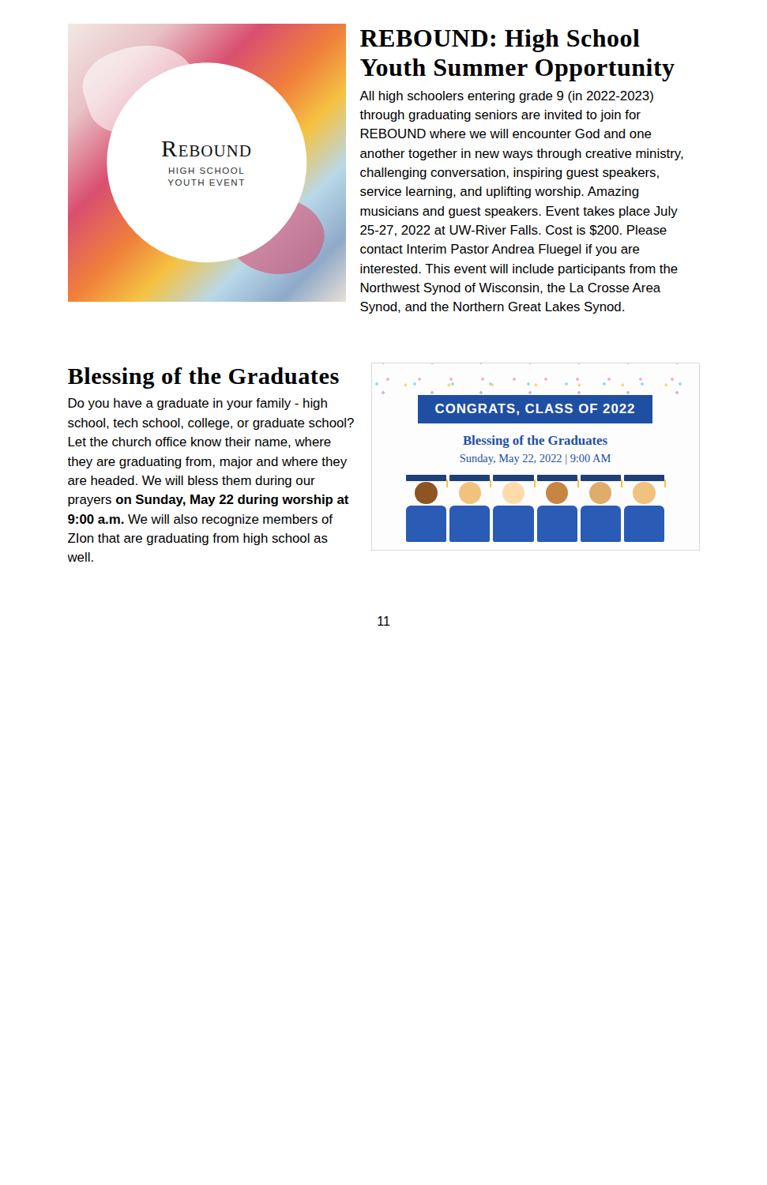Rebound High School
Youth Event
REBOUND: High School Youth Summer Opportunity
All high schoolers entering grade 9 (in 2022-2023) through graduating seniors are invited to join for REBOUND where we will encounter God and one another together in new ways through creative ministry, challenging conversation, inspiring guest speakers, service learning, and uplifting worship. Amazing musicians and guest speakers. Event takes place July 25-27, 2022 at UW-River Falls. Cost is $200. Please contact Interim Pastor Andrea Fluegel if you are interested. This event will include participants from the Northwest Synod of Wisconsin, the La Crosse Area Synod, and the Northern Great Lakes Synod.
CONGRATS, CLASS OF 2022
Blessing of the Graduates
Sunday, May 22, 2022 | 9:00 AM
Blessing of the Graduates
Do you have a graduate in your family - high school, tech school, college, or graduate school? Let the church office know their name, where they are graduating from, major and where they are headed. We will bless them during our prayers on Sunday, May 22 during worship at 9:00 a.m. We will also recognize members of ZIon that are graduating from high school as well.
11